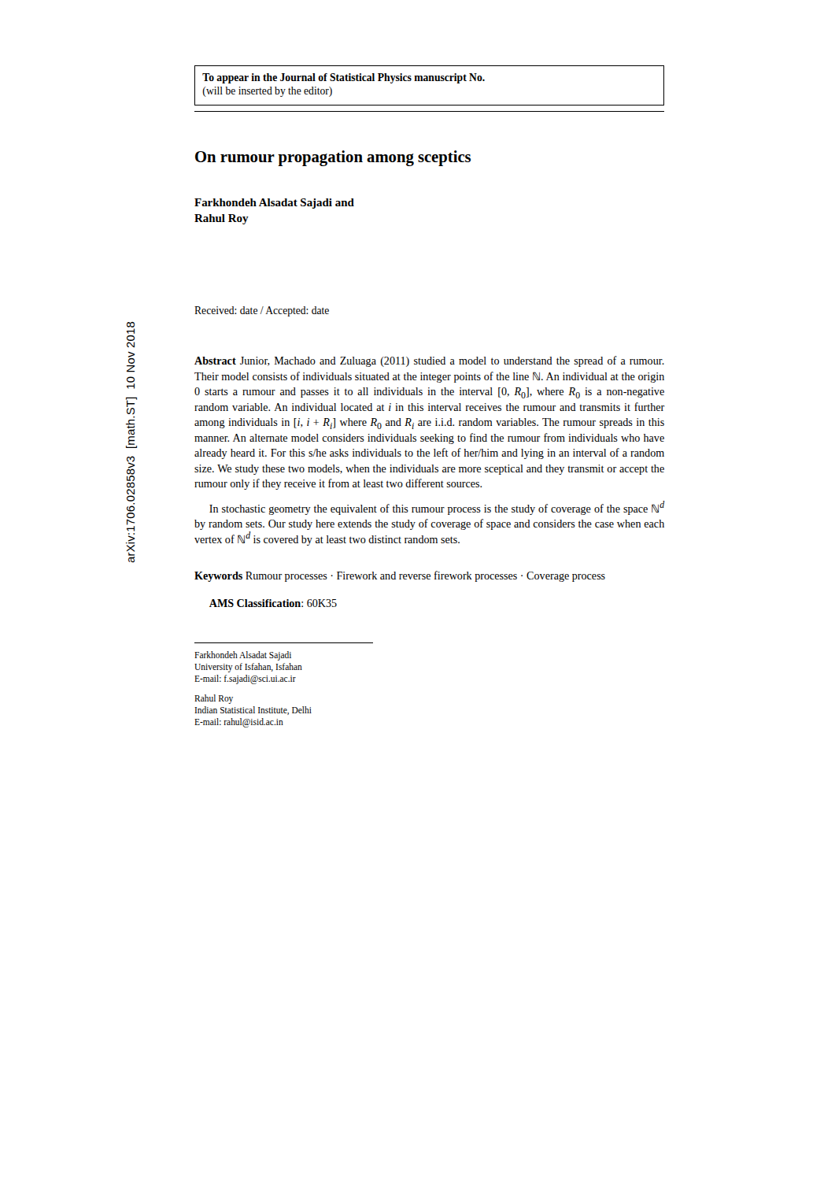arXiv:1706.02858v3 [math.ST] 10 Nov 2018
To appear in the Journal of Statistical Physics manuscript No.
(will be inserted by the editor)
On rumour propagation among sceptics
Farkhondeh Alsadat Sajadi and
Rahul Roy
Received: date / Accepted: date
Abstract Junior, Machado and Zuluaga (2011) studied a model to understand the spread of a rumour. Their model consists of individuals situated at the integer points of the line ℕ. An individual at the origin 0 starts a rumour and passes it to all individuals in the interval [0, R0], where R0 is a non-negative random variable. An individual located at i in this interval receives the rumour and transmits it further among individuals in [i, i + Ri] where R0 and Ri are i.i.d. random variables. The rumour spreads in this manner. An alternate model considers individuals seeking to find the rumour from individuals who have already heard it. For this s/he asks individuals to the left of her/him and lying in an interval of a random size. We study these two models, when the individuals are more sceptical and they transmit or accept the rumour only if they receive it from at least two different sources.
In stochastic geometry the equivalent of this rumour process is the study of coverage of the space ℕd by random sets. Our study here extends the study of coverage of space and considers the case when each vertex of ℕd is covered by at least two distinct random sets.
Keywords Rumour processes · Firework and reverse firework processes · Coverage process
AMS Classification: 60K35
Farkhondeh Alsadat Sajadi
University of Isfahan, Isfahan
E-mail: f.sajadi@sci.ui.ac.ir
Rahul Roy
Indian Statistical Institute, Delhi
E-mail: rahul@isid.ac.in